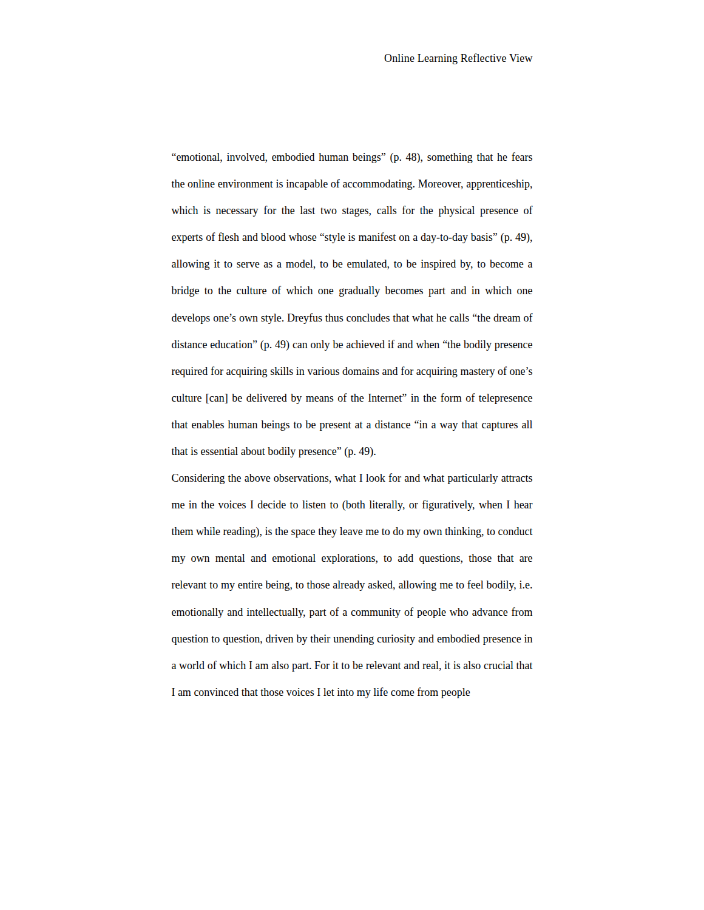Online Learning Reflective View
“emotional, involved, embodied human beings” (p. 48), something that he fears the online environment is incapable of accommodating. Moreover, apprenticeship, which is necessary for the last two stages, calls for the physical presence of experts of flesh and blood whose “style is manifest on a day-to-day basis” (p. 49), allowing it to serve as a model, to be emulated, to be inspired by, to become a bridge to the culture of which one gradually becomes part and in which one develops one’s own style. Dreyfus thus concludes that what he calls “the dream of distance education” (p. 49) can only be achieved if and when “the bodily presence required for acquiring skills in various domains and for acquiring mastery of one’s culture [can] be delivered by means of the Internet” in the form of telepresence that enables human beings to be present at a distance “in a way that captures all that is essential about bodily presence” (p. 49).
Considering the above observations, what I look for and what particularly attracts me in the voices I decide to listen to (both literally, or figuratively, when I hear them while reading), is the space they leave me to do my own thinking, to conduct my own mental and emotional explorations, to add questions, those that are relevant to my entire being, to those already asked, allowing me to feel bodily, i.e. emotionally and intellectually, part of a community of people who advance from question to question, driven by their unending curiosity and embodied presence in a world of which I am also part. For it to be relevant and real, it is also crucial that I am convinced that those voices I let into my life come from people